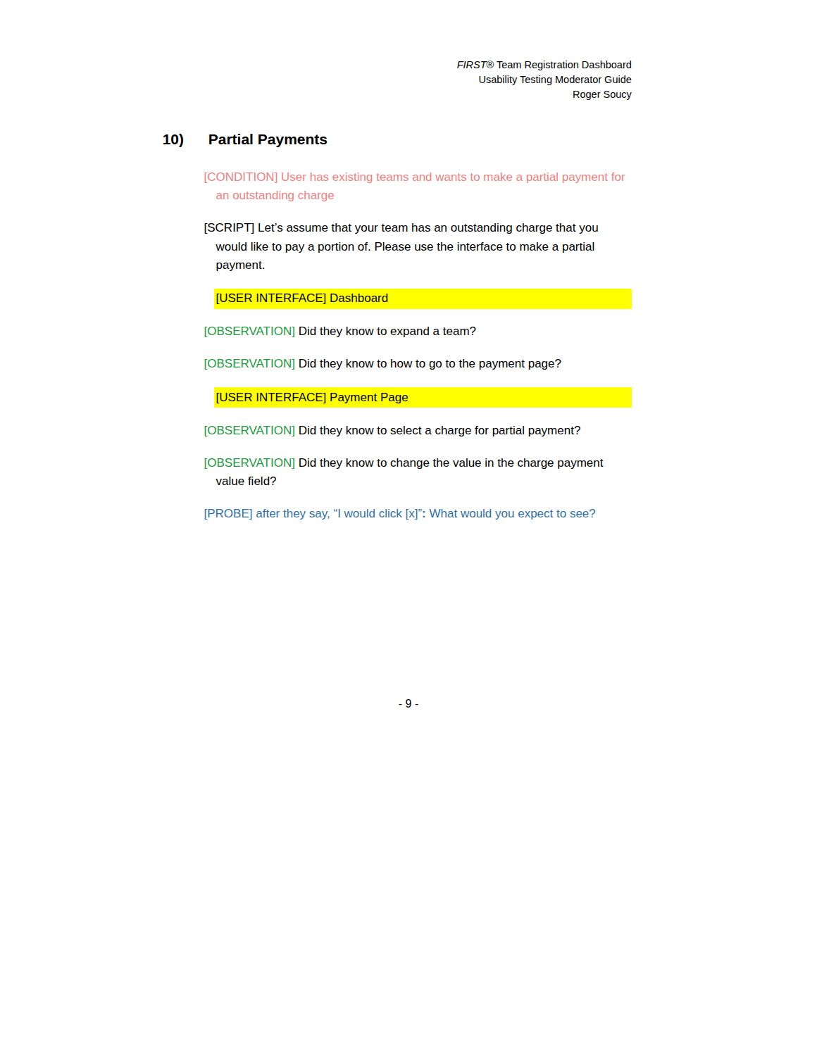FIRST® Team Registration Dashboard Usability Testing Moderator Guide Roger Soucy
10) Partial Payments
[CONDITION] User has existing teams and wants to make a partial payment for an outstanding charge
[SCRIPT] Let’s assume that your team has an outstanding charge that you would like to pay a portion of. Please use the interface to make a partial payment.
[USER INTERFACE] Dashboard
[OBSERVATION] Did they know to expand a team?
[OBSERVATION] Did they know to how to go to the payment page?
[USER INTERFACE] Payment Page
[OBSERVATION] Did they know to select a charge for partial payment?
[OBSERVATION] Did they know to change the value in the charge payment value field?
[PROBE] after they say, “I would click [x]”: What would you expect to see?
- 9 -